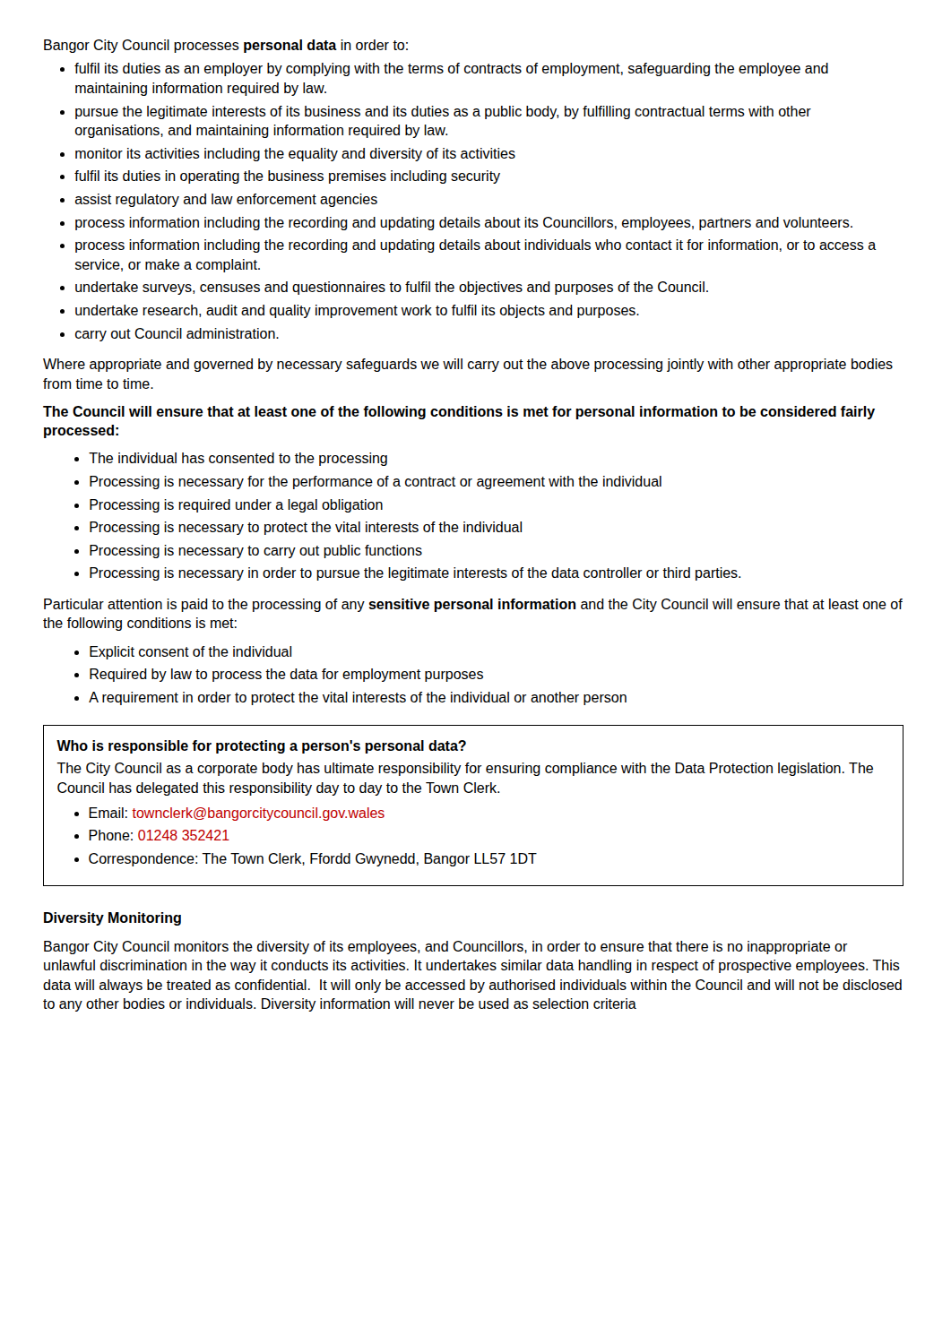Bangor City Council processes personal data in order to:
fulfil its duties as an employer by complying with the terms of contracts of employment, safeguarding the employee and maintaining information required by law.
pursue the legitimate interests of its business and its duties as a public body, by fulfilling contractual terms with other organisations, and maintaining information required by law.
monitor its activities including the equality and diversity of its activities
fulfil its duties in operating the business premises including security
assist regulatory and law enforcement agencies
process information including the recording and updating details about its Councillors, employees, partners and volunteers.
process information including the recording and updating details about individuals who contact it for information, or to access a service, or make a complaint.
undertake surveys, censuses and questionnaires to fulfil the objectives and purposes of the Council.
undertake research, audit and quality improvement work to fulfil its objects and purposes.
carry out Council administration.
Where appropriate and governed by necessary safeguards we will carry out the above processing jointly with other appropriate bodies from time to time.
The Council will ensure that at least one of the following conditions is met for personal information to be considered fairly processed:
The individual has consented to the processing
Processing is necessary for the performance of a contract or agreement with the individual
Processing is required under a legal obligation
Processing is necessary to protect the vital interests of the individual
Processing is necessary to carry out public functions
Processing is necessary in order to pursue the legitimate interests of the data controller or third parties.
Particular attention is paid to the processing of any sensitive personal information and the City Council will ensure that at least one of the following conditions is met:
Explicit consent of the individual
Required by law to process the data for employment purposes
A requirement in order to protect the vital interests of the individual or another person
Who is responsible for protecting a person's personal data?
The City Council as a corporate body has ultimate responsibility for ensuring compliance with the Data Protection legislation. The Council has delegated this responsibility day to day to the Town Clerk.
Email: townclerk@bangorcitycouncil.gov.wales
Phone: 01248 352421
Correspondence: The Town Clerk, Ffordd Gwynedd, Bangor LL57 1DT
Diversity Monitoring
Bangor City Council monitors the diversity of its employees, and Councillors, in order to ensure that there is no inappropriate or unlawful discrimination in the way it conducts its activities. It undertakes similar data handling in respect of prospective employees. This data will always be treated as confidential. It will only be accessed by authorised individuals within the Council and will not be disclosed to any other bodies or individuals. Diversity information will never be used as selection criteria